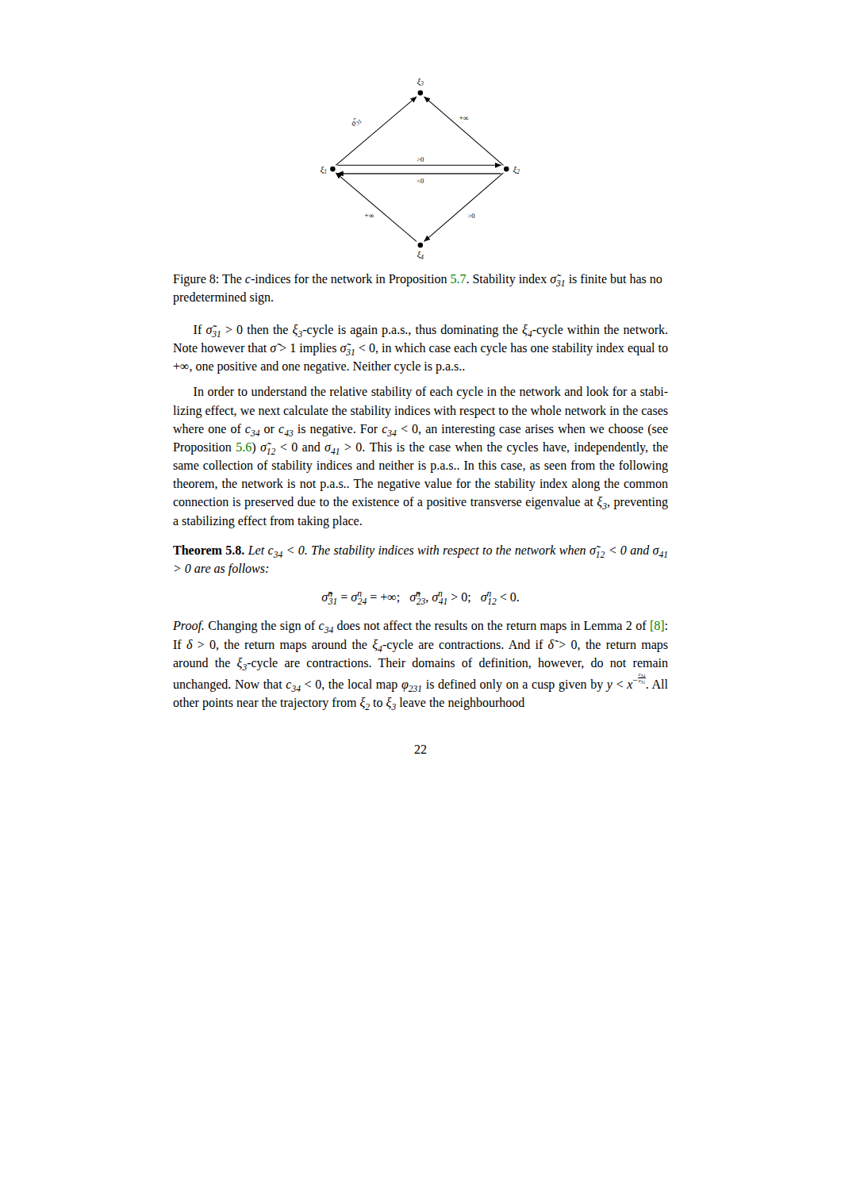ξ3 ξ1 ξ2 ξ4 σ̃31 +∞ >0 <0 +∞ >0
Figure 8: The c-indices for the network in Proposition 5.7. Stability index σ̃31 is finite but has no predetermined sign.
If σ̃31 > 0 then the ξ3-cycle is again p.a.s., thus dominating the ξ4-cycle within the network. Note however that σ̃ > 1 implies σ̃31 < 0, in which case each cycle has one stability index equal to +∞, one positive and one negative. Neither cycle is p.a.s..
In order to understand the relative stability of each cycle in the network and look for a stabilizing effect, we next calculate the stability indices with respect to the whole network in the cases where one of c34 or c43 is negative. For c34 < 0, an interesting case arises when we choose (see Proposition 5.6) σ̃12 < 0 and σ41 > 0. This is the case when the cycles have, independently, the same collection of stability indices and neither is p.a.s.. In this case, as seen from the following theorem, the network is not p.a.s.. The negative value for the stability index along the common connection is preserved due to the existence of a positive transverse eigenvalue at ξ3, preventing a stabilizing effect from taking place.
Theorem 5.8. Let c34 < 0. The stability indices with respect to the network when σ̃12 < 0 and σ41 > 0 are as follows:
σ̃n31 = σn24 = +∞; σ̃n23, σn41 > 0; σn12 < 0.
Proof. Changing the sign of c34 does not affect the results on the return maps in Lemma 2 of [8]: If δ > 0, the return maps around the ξ4-cycle are contractions. And if δ̃ > 0, the return maps around the ξ3-cycle are contractions. Their domains of definition, however, do not remain unchanged. Now that c34 < 0, the local map φ231 is defined only on a cusp given by y < x−c34 e31. All other points near the trajectory from ξ2 to ξ3 leave the neighbourhood
22